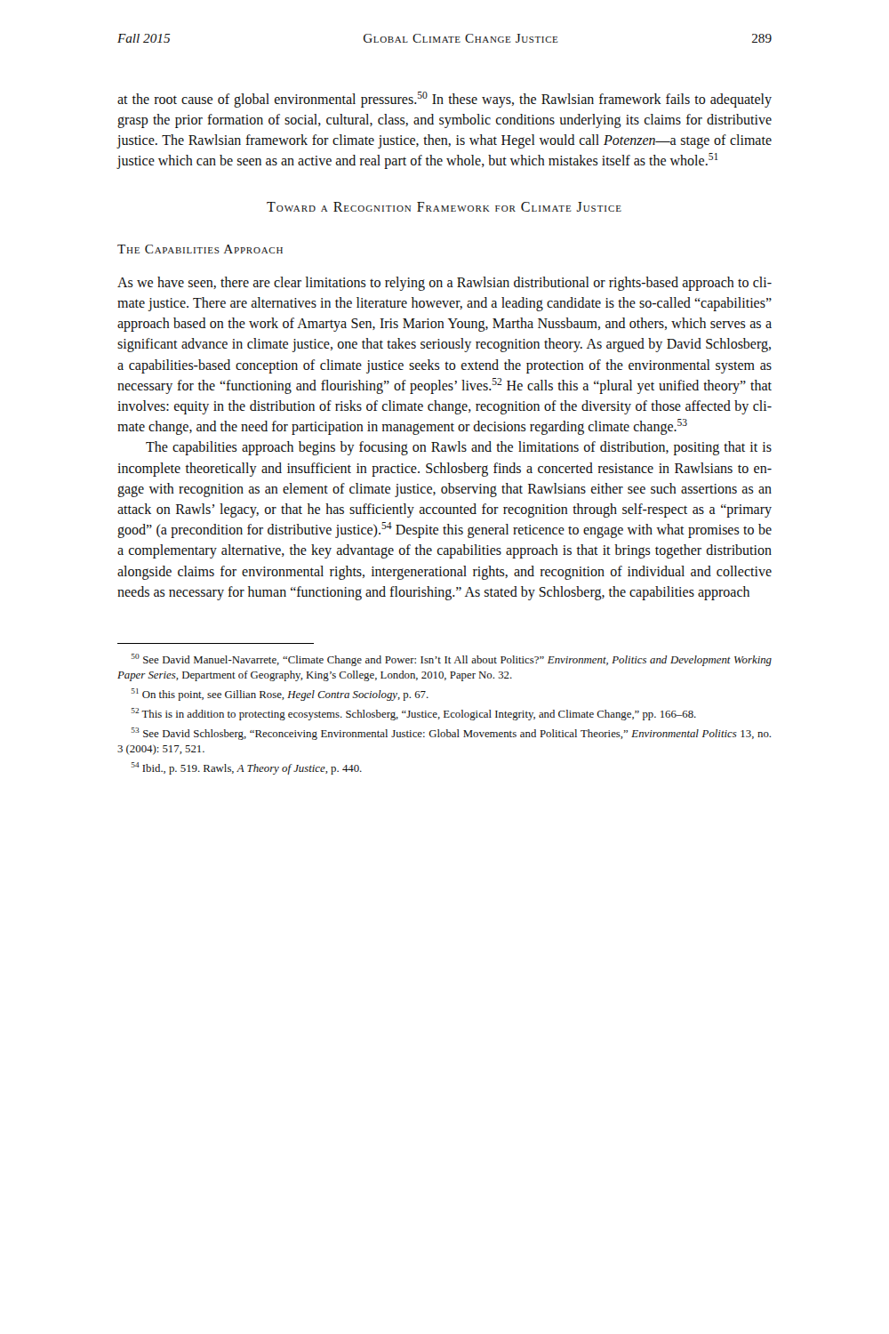Fall 2015 Global Climate Change Justice 289
at the root cause of global environmental pressures.50 In these ways, the Rawlsian framework fails to adequately grasp the prior formation of social, cultural, class, and symbolic conditions underlying its claims for distributive justice. The Rawlsian framework for climate justice, then, is what Hegel would call Potenzen—a stage of climate justice which can be seen as an active and real part of the whole, but which mistakes itself as the whole.51
Toward a Recognition Framework for Climate Justice
The Capabilities Approach
As we have seen, there are clear limitations to relying on a Rawlsian distributional or rights-based approach to climate justice. There are alternatives in the literature however, and a leading candidate is the so-called “capabilities” approach based on the work of Amartya Sen, Iris Marion Young, Martha Nussbaum, and others, which serves as a significant advance in climate justice, one that takes seriously recognition theory. As argued by David Schlosberg, a capabilities-based conception of climate justice seeks to extend the protection of the environmental system as necessary for the “functioning and flourishing” of peoples’ lives.52 He calls this a “plural yet unified theory” that involves: equity in the distribution of risks of climate change, recognition of the diversity of those affected by climate change, and the need for participation in management or decisions regarding climate change.53
The capabilities approach begins by focusing on Rawls and the limitations of distribution, positing that it is incomplete theoretically and insufficient in practice. Schlosberg finds a concerted resistance in Rawlsians to engage with recognition as an element of climate justice, observing that Rawlsians either see such assertions as an attack on Rawls’ legacy, or that he has sufficiently accounted for recognition through self-respect as a “primary good” (a precondition for distributive justice).54 Despite this general reticence to engage with what promises to be a complementary alternative, the key advantage of the capabilities approach is that it brings together distribution alongside claims for environmental rights, intergenerational rights, and recognition of individual and collective needs as necessary for human “functioning and flourishing.” As stated by Schlosberg, the capabilities approach
50 See David Manuel-Navarrete, “Climate Change and Power: Isn’t It All about Politics?” Environment, Politics and Development Working Paper Series, Department of Geography, King’s College, London, 2010, Paper No. 32.
51 On this point, see Gillian Rose, Hegel Contra Sociology, p. 67.
52 This is in addition to protecting ecosystems. Schlosberg, “Justice, Ecological Integrity, and Climate Change,” pp. 166–68.
53 See David Schlosberg, “Reconceiving Environmental Justice: Global Movements and Political Theories,” Environmental Politics 13, no. 3 (2004): 517, 521.
54 Ibid., p. 519. Rawls, A Theory of Justice, p. 440.